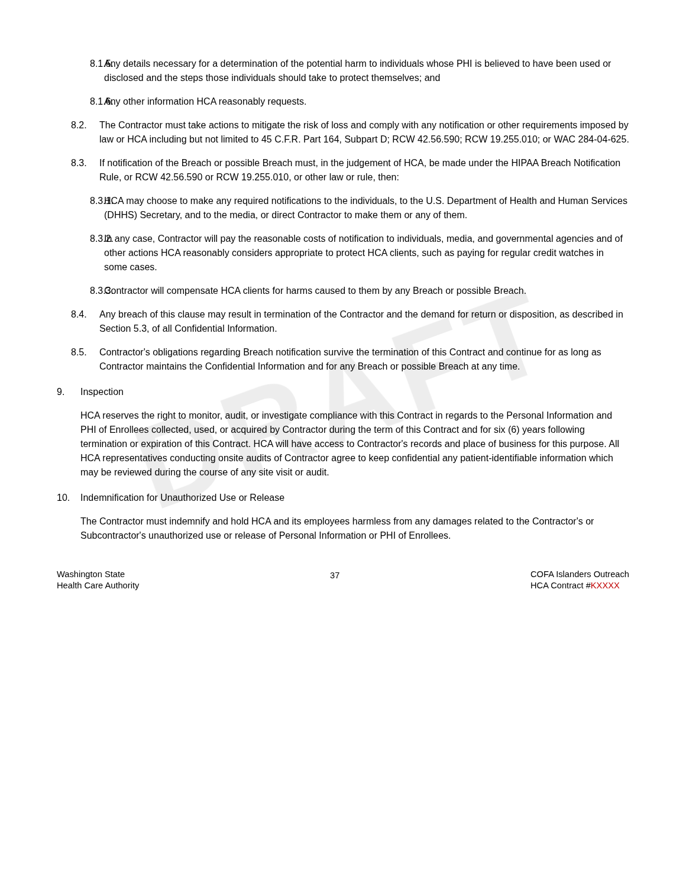DRAFT
8.1.5. Any details necessary for a determination of the potential harm to individuals whose PHI is believed to have been used or disclosed and the steps those individuals should take to protect themselves; and
8.1.6. Any other information HCA reasonably requests.
8.2. The Contractor must take actions to mitigate the risk of loss and comply with any notification or other requirements imposed by law or HCA including but not limited to 45 C.F.R. Part 164, Subpart D; RCW 42.56.590; RCW 19.255.010; or WAC 284-04-625.
8.3. If notification of the Breach or possible Breach must, in the judgement of HCA, be made under the HIPAA Breach Notification Rule, or RCW 42.56.590 or RCW 19.255.010, or other law or rule, then:
8.3.1. HCA may choose to make any required notifications to the individuals, to the U.S. Department of Health and Human Services (DHHS) Secretary, and to the media, or direct Contractor to make them or any of them.
8.3.2. In any case, Contractor will pay the reasonable costs of notification to individuals, media, and governmental agencies and of other actions HCA reasonably considers appropriate to protect HCA clients, such as paying for regular credit watches in some cases.
8.3.3. Contractor will compensate HCA clients for harms caused to them by any Breach or possible Breach.
8.4. Any breach of this clause may result in termination of the Contractor and the demand for return or disposition, as described in Section 5.3, of all Confidential Information.
8.5. Contractor's obligations regarding Breach notification survive the termination of this Contract and continue for as long as Contractor maintains the Confidential Information and for any Breach or possible Breach at any time.
9. Inspection
HCA reserves the right to monitor, audit, or investigate compliance with this Contract in regards to the Personal Information and PHI of Enrollees collected, used, or acquired by Contractor during the term of this Contract and for six (6) years following termination or expiration of this Contract. HCA will have access to Contractor's records and place of business for this purpose. All HCA representatives conducting onsite audits of Contractor agree to keep confidential any patient-identifiable information which may be reviewed during the course of any site visit or audit.
10. Indemnification for Unauthorized Use or Release
The Contractor must indemnify and hold HCA and its employees harmless from any damages related to the Contractor's or Subcontractor's unauthorized use or release of Personal Information or PHI of Enrollees.
Washington State
Health Care Authority
37
COFA Islanders Outreach
HCA Contract #KXXXX